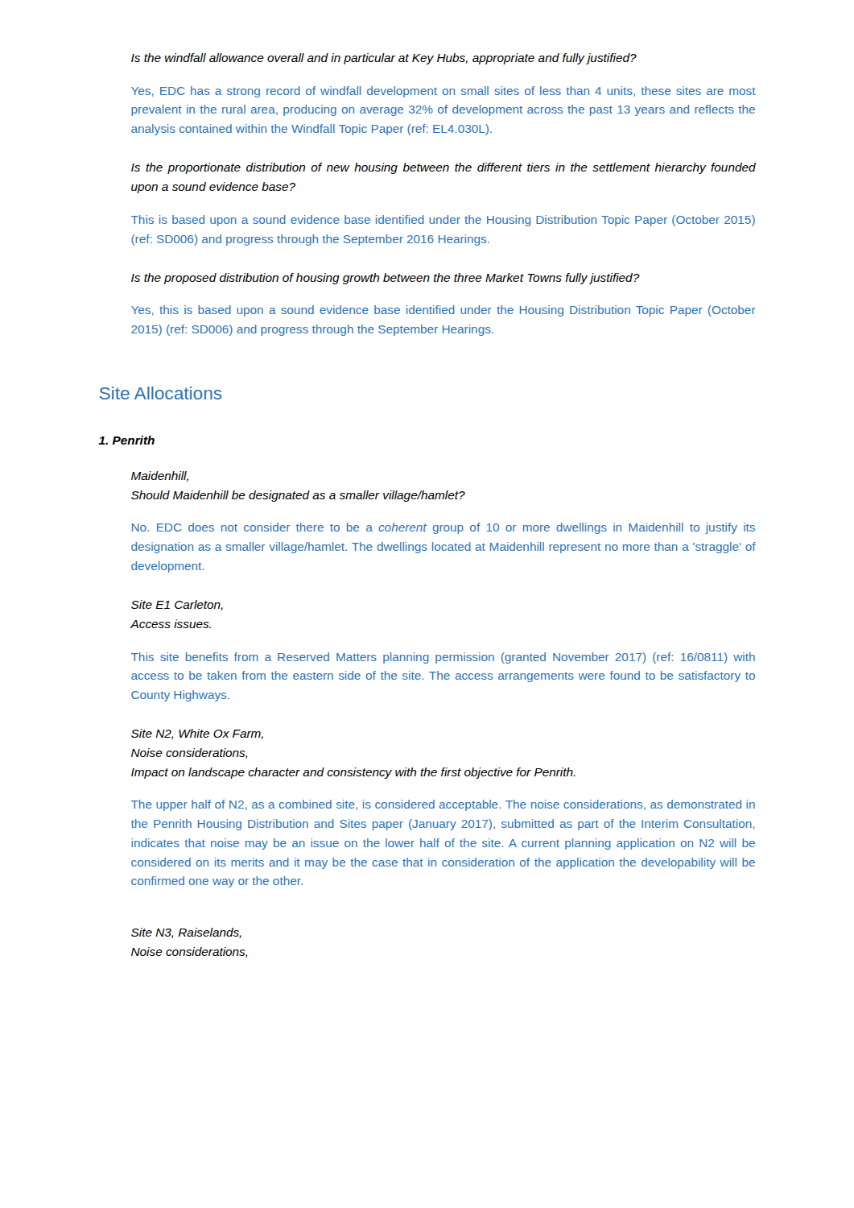Is the windfall allowance overall and in particular at Key Hubs, appropriate and fully justified?
Yes, EDC has a strong record of windfall development on small sites of less than 4 units, these sites are most prevalent in the rural area, producing on average 32% of development across the past 13 years and reflects the analysis contained within the Windfall Topic Paper (ref: EL4.030L).
Is the proportionate distribution of new housing between the different tiers in the settlement hierarchy founded upon a sound evidence base?
This is based upon a sound evidence base identified under the Housing Distribution Topic Paper (October 2015) (ref: SD006) and progress through the September 2016 Hearings.
Is the proposed distribution of housing growth between the three Market Towns fully justified?
Yes, this is based upon a sound evidence base identified under the Housing Distribution Topic Paper (October 2015) (ref: SD006) and progress through the September Hearings.
Site Allocations
1. Penrith
Maidenhill,
Should Maidenhill be designated as a smaller village/hamlet?
No. EDC does not consider there to be a coherent group of 10 or more dwellings in Maidenhill to justify its designation as a smaller village/hamlet. The dwellings located at Maidenhill represent no more than a 'straggle' of development.
Site E1 Carleton,
Access issues.
This site benefits from a Reserved Matters planning permission (granted November 2017) (ref: 16/0811) with access to be taken from the eastern side of the site. The access arrangements were found to be satisfactory to County Highways.
Site N2, White Ox Farm,
Noise considerations,
Impact on landscape character and consistency with the first objective for Penrith.
The upper half of N2, as a combined site, is considered acceptable. The noise considerations, as demonstrated in the Penrith Housing Distribution and Sites paper (January 2017), submitted as part of the Interim Consultation, indicates that noise may be an issue on the lower half of the site. A current planning application on N2 will be considered on its merits and it may be the case that in consideration of the application the developability will be confirmed one way or the other.
Site N3, Raiselands,
Noise considerations,